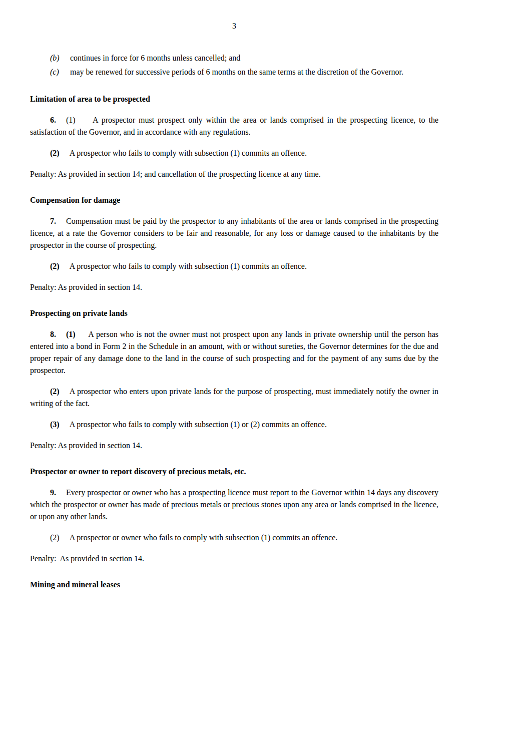3
(b) continues in force for 6 months unless cancelled; and
(c) may be renewed for successive periods of 6 months on the same terms at the discretion of the Governor.
Limitation of area to be prospected
6.(1) A prospector must prospect only within the area or lands comprised in the prospecting licence, to the satisfaction of the Governor, and in accordance with any regulations.
(2) A prospector who fails to comply with subsection (1) commits an offence.
Penalty: As provided in section 14; and cancellation of the prospecting licence at any time.
Compensation for damage
7. Compensation must be paid by the prospector to any inhabitants of the area or lands comprised in the prospecting licence, at a rate the Governor considers to be fair and reasonable, for any loss or damage caused to the inhabitants by the prospector in the course of prospecting.
(2) A prospector who fails to comply with subsection (1) commits an offence.
Penalty: As provided in section 14.
Prospecting on private lands
8.(1) A person who is not the owner must not prospect upon any lands in private ownership until the person has entered into a bond in Form 2 in the Schedule in an amount, with or without sureties, the Governor determines for the due and proper repair of any damage done to the land in the course of such prospecting and for the payment of any sums due by the prospector.
(2) A prospector who enters upon private lands for the purpose of prospecting, must immediately notify the owner in writing of the fact.
(3) A prospector who fails to comply with subsection (1) or (2) commits an offence.
Penalty: As provided in section 14.
Prospector or owner to report discovery of precious metals, etc.
9. Every prospector or owner who has a prospecting licence must report to the Governor within 14 days any discovery which the prospector or owner has made of precious metals or precious stones upon any area or lands comprised in the licence, or upon any other lands.
(2) A prospector or owner who fails to comply with subsection (1) commits an offence.
Penalty: As provided in section 14.
Mining and mineral leases